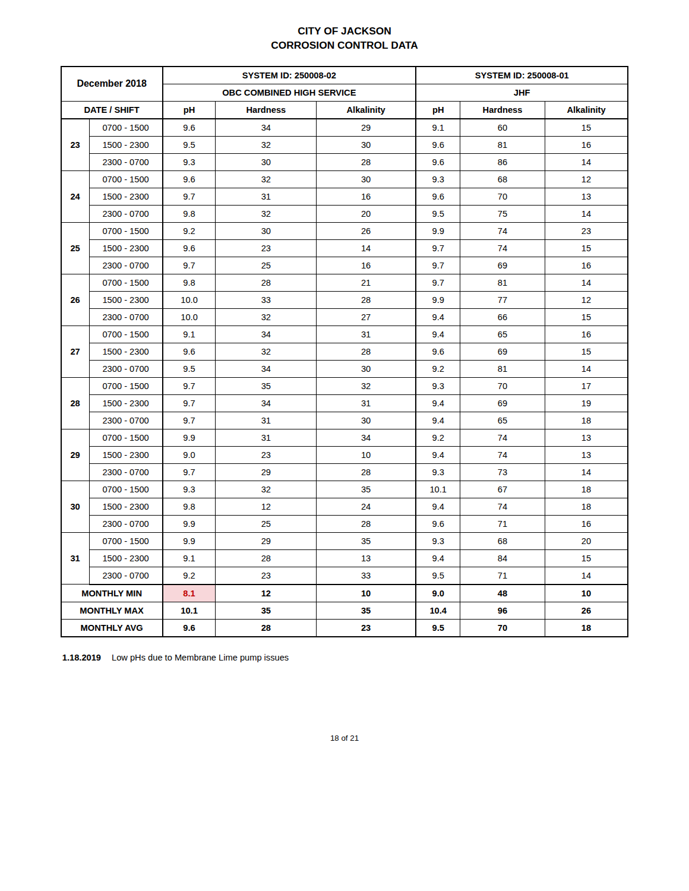CITY OF JACKSON
CORROSION CONTROL DATA
| December 2018 | SYSTEM ID: 250008-02 | SYSTEM ID: 250008-01 |
| --- | --- | --- |
| OBC COMBINED HIGH SERVICE | JHF |
| DATE / SHIFT | pH | Hardness | Alkalinity | pH | Hardness | Alkalinity |
| 23 | 0700 - 1500 | 9.6 | 34 | 29 | 9.1 | 60 | 15 |
| 1500 - 2300 | 9.5 | 32 | 30 | 9.6 | 81 | 16 |
| 2300 - 0700 | 9.3 | 30 | 28 | 9.6 | 86 | 14 |
| 24 | 0700 - 1500 | 9.6 | 32 | 30 | 9.3 | 68 | 12 |
| 1500 - 2300 | 9.7 | 31 | 16 | 9.6 | 70 | 13 |
| 2300 - 0700 | 9.8 | 32 | 20 | 9.5 | 75 | 14 |
| 25 | 0700 - 1500 | 9.2 | 30 | 26 | 9.9 | 74 | 23 |
| 1500 - 2300 | 9.6 | 23 | 14 | 9.7 | 74 | 15 |
| 2300 - 0700 | 9.7 | 25 | 16 | 9.7 | 69 | 16 |
| 26 | 0700 - 1500 | 9.8 | 28 | 21 | 9.7 | 81 | 14 |
| 1500 - 2300 | 10.0 | 33 | 28 | 9.9 | 77 | 12 |
| 2300 - 0700 | 10.0 | 32 | 27 | 9.4 | 66 | 15 |
| 27 | 0700 - 1500 | 9.1 | 34 | 31 | 9.4 | 65 | 16 |
| 1500 - 2300 | 9.6 | 32 | 28 | 9.6 | 69 | 15 |
| 2300 - 0700 | 9.5 | 34 | 30 | 9.2 | 81 | 14 |
| 28 | 0700 - 1500 | 9.7 | 35 | 32 | 9.3 | 70 | 17 |
| 1500 - 2300 | 9.7 | 34 | 31 | 9.4 | 69 | 19 |
| 2300 - 0700 | 9.7 | 31 | 30 | 9.4 | 65 | 18 |
| 29 | 0700 - 1500 | 9.9 | 31 | 34 | 9.2 | 74 | 13 |
| 1500 - 2300 | 9.0 | 23 | 10 | 9.4 | 74 | 13 |
| 2300 - 0700 | 9.7 | 29 | 28 | 9.3 | 73 | 14 |
| 30 | 0700 - 1500 | 9.3 | 32 | 35 | 10.1 | 67 | 18 |
| 1500 - 2300 | 9.8 | 12 | 24 | 9.4 | 74 | 18 |
| 2300 - 0700 | 9.9 | 25 | 28 | 9.6 | 71 | 16 |
| 31 | 0700 - 1500 | 9.9 | 29 | 35 | 9.3 | 68 | 20 |
| 1500 - 2300 | 9.1 | 28 | 13 | 9.4 | 84 | 15 |
| 2300 - 0700 | 9.2 | 23 | 33 | 9.5 | 71 | 14 |
| MONTHLY MIN | 8.1 | 12 | 10 | 9.0 | 48 | 10 |
| MONTHLY MAX | 10.1 | 35 | 35 | 10.4 | 96 | 26 |
| MONTHLY AVG | 9.6 | 28 | 23 | 9.5 | 70 | 18 |
1.18.2019 Low pHs due to Membrane Lime pump issues
18 of 21